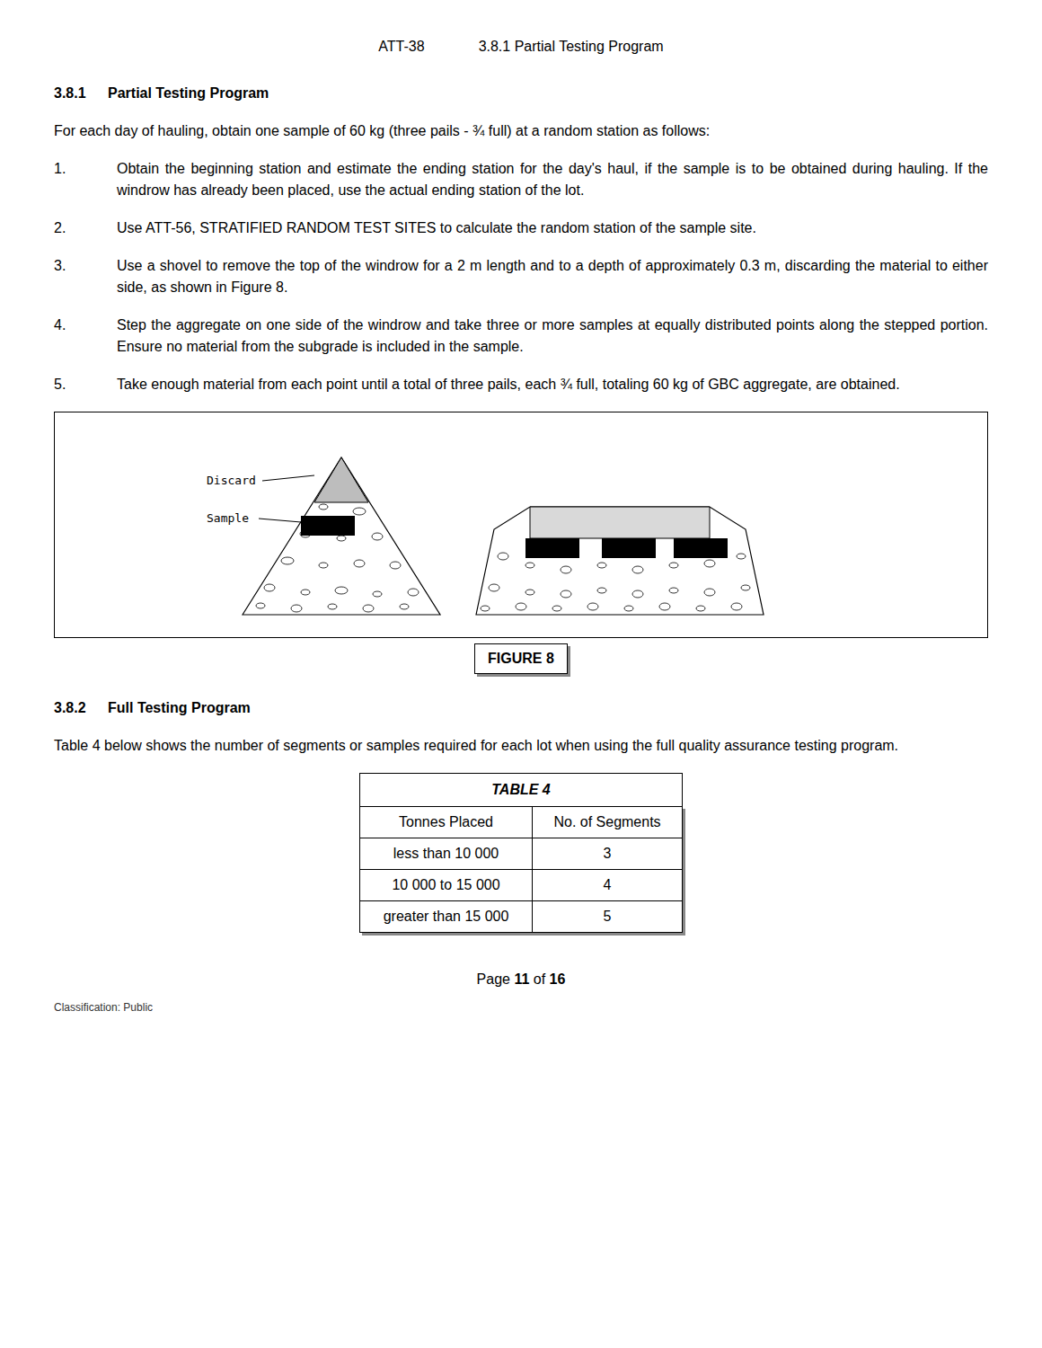ATT-383.8.1 Partial Testing Program
3.8.1 Partial Testing Program
For each day of hauling, obtain one sample of 60 kg (three pails - ¾ full) at a random station as follows:
Obtain the beginning station and estimate the ending station for the day's haul, if the sample is to be obtained during hauling. If the windrow has already been placed, use the actual ending station of the lot.
Use ATT-56, STRATIFIED RANDOM TEST SITES to calculate the random station of the sample site.
Use a shovel to remove the top of the windrow for a 2 m length and to a depth of approximately 0.3 m, discarding the material to either side, as shown in Figure 8.
Step the aggregate on one side of the windrow and take three or more samples at equally distributed points along the stepped portion. Ensure no material from the subgrade is included in the sample.
Take enough material from each point until a total of three pails, each ¾ full, totaling 60 kg of GBC aggregate, are obtained.
Discard Sample
FIGURE 8
3.8.2 Full Testing Program
Table 4 below shows the number of segments or samples required for each lot when using the full quality assurance testing program.
TABLE 4
| Tonnes Placed | No. of Segments |
| --- | --- |
| less than 10 000 | 3 |
| 10 000 to 15 000 | 4 |
| greater than 15 000 | 5 |
Page 11 of 16
Classification: Public